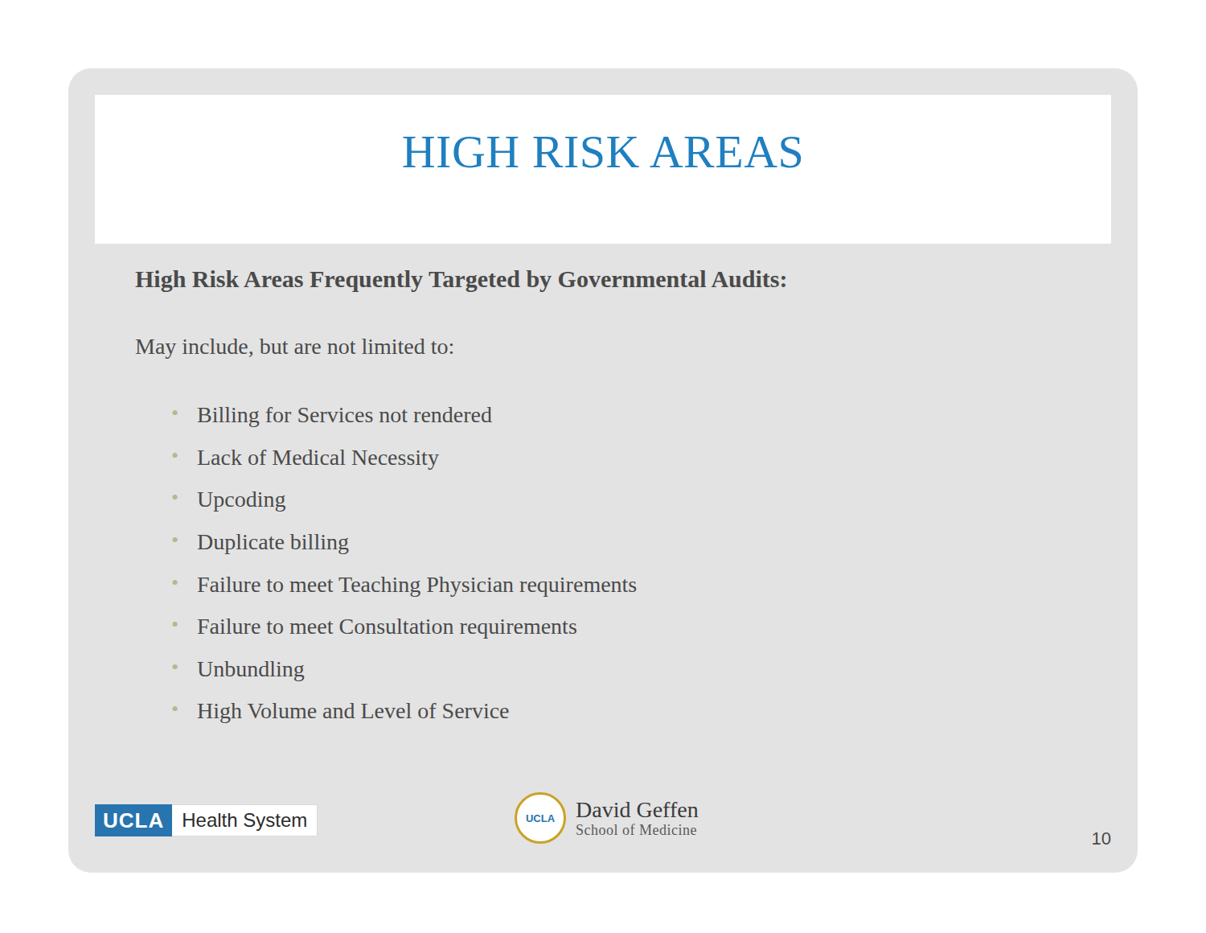HIGH RISK AREAS
High Risk Areas Frequently Targeted by Governmental Audits:
May include, but are not limited to:
Billing for Services not rendered
Lack of Medical Necessity
Upcoding
Duplicate billing
Failure to meet Teaching Physician requirements
Failure to meet Consultation requirements
Unbundling
High Volume and Level of Service
UCLA
Health System
UCLA
David Geffen
School of Medicine
10